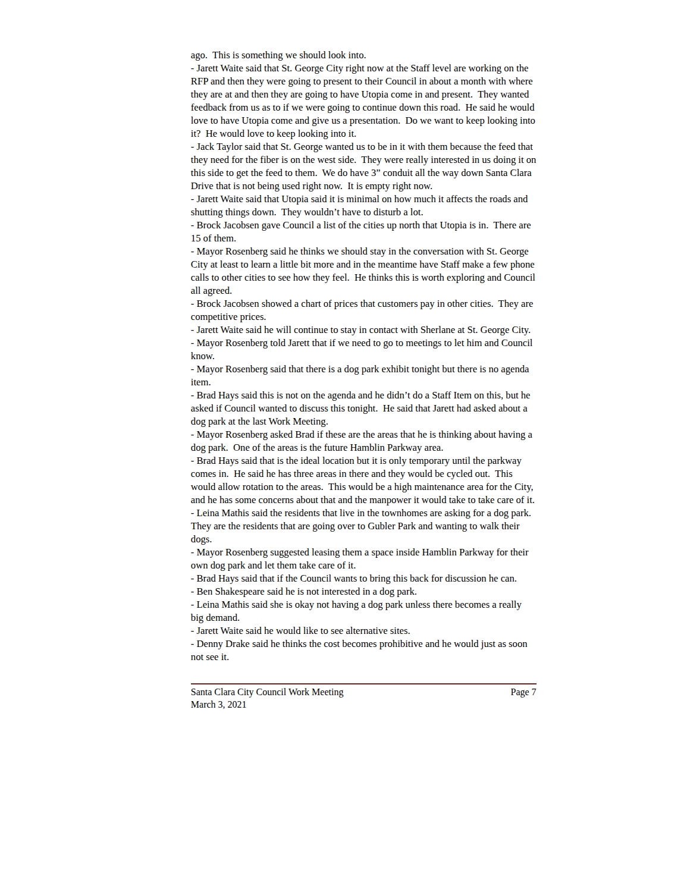ago. This is something we should look into.
- Jarett Waite said that St. George City right now at the Staff level are working on the RFP and then they were going to present to their Council in about a month with where they are at and then they are going to have Utopia come in and present. They wanted feedback from us as to if we were going to continue down this road. He said he would love to have Utopia come and give us a presentation. Do we want to keep looking into it? He would love to keep looking into it.
- Jack Taylor said that St. George wanted us to be in it with them because the feed that they need for the fiber is on the west side. They were really interested in us doing it on this side to get the feed to them. We do have 3” conduit all the way down Santa Clara Drive that is not being used right now. It is empty right now.
- Jarett Waite said that Utopia said it is minimal on how much it affects the roads and shutting things down. They wouldn’t have to disturb a lot.
- Brock Jacobsen gave Council a list of the cities up north that Utopia is in. There are 15 of them.
- Mayor Rosenberg said he thinks we should stay in the conversation with St. George City at least to learn a little bit more and in the meantime have Staff make a few phone calls to other cities to see how they feel. He thinks this is worth exploring and Council all agreed.
- Brock Jacobsen showed a chart of prices that customers pay in other cities. They are competitive prices.
- Jarett Waite said he will continue to stay in contact with Sherlane at St. George City.
- Mayor Rosenberg told Jarett that if we need to go to meetings to let him and Council know.
- Mayor Rosenberg said that there is a dog park exhibit tonight but there is no agenda item.
- Brad Hays said this is not on the agenda and he didn’t do a Staff Item on this, but he asked if Council wanted to discuss this tonight. He said that Jarett had asked about a dog park at the last Work Meeting.
- Mayor Rosenberg asked Brad if these are the areas that he is thinking about having a dog park. One of the areas is the future Hamblin Parkway area.
- Brad Hays said that is the ideal location but it is only temporary until the parkway comes in. He said he has three areas in there and they would be cycled out. This would allow rotation to the areas. This would be a high maintenance area for the City, and he has some concerns about that and the manpower it would take to take care of it.
- Leina Mathis said the residents that live in the townhomes are asking for a dog park. They are the residents that are going over to Gubler Park and wanting to walk their dogs.
- Mayor Rosenberg suggested leasing them a space inside Hamblin Parkway for their own dog park and let them take care of it.
- Brad Hays said that if the Council wants to bring this back for discussion he can.
- Ben Shakespeare said he is not interested in a dog park.
- Leina Mathis said she is okay not having a dog park unless there becomes a really big demand.
- Jarett Waite said he would like to see alternative sites.
- Denny Drake said he thinks the cost becomes prohibitive and he would just as soon not see it.
Santa Clara City Council Work Meeting
March 3, 2021
Page 7